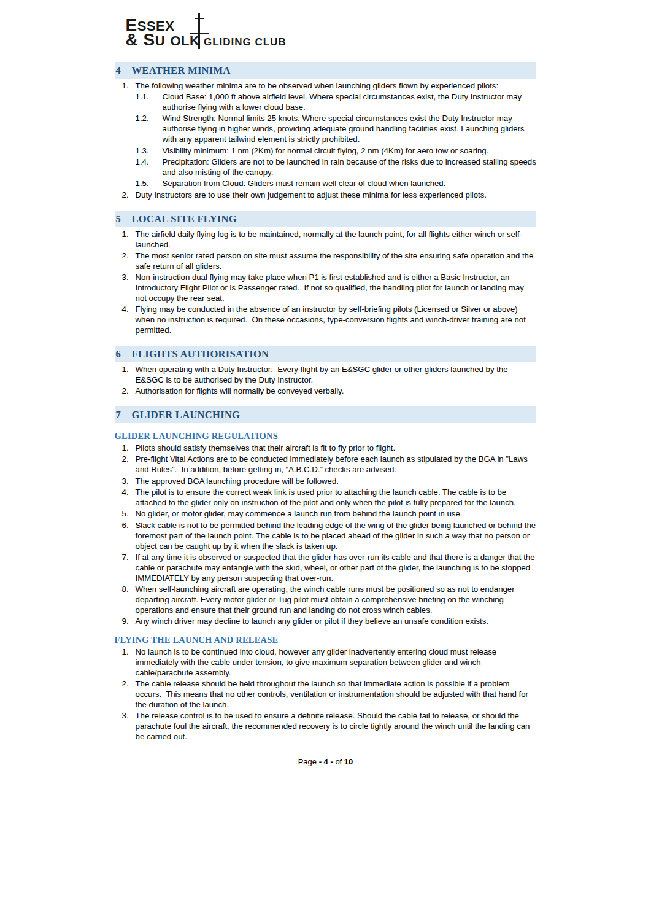ESSEX
& SU OLK GLIDING CLUB
4 WEATHER MINIMA
The following weather minima are to be observed when launching gliders flown by experienced pilots:
Cloud Base: 1,000 ft above airfield level. Where special circumstances exist, the Duty Instructor may authorise flying with a lower cloud base.
Wind Strength: Normal limits 25 knots. Where special circumstances exist the Duty Instructor may authorise flying in higher winds, providing adequate ground handling facilities exist. Launching gliders with any apparent tailwind element is strictly prohibited.
Visibility minimum: 1 nm (2Km) for normal circuit flying, 2 nm (4Km) for aero tow or soaring.
Precipitation: Gliders are not to be launched in rain because of the risks due to increased stalling speeds and also misting of the canopy.
Separation from Cloud: Gliders must remain well clear of cloud when launched.
Duty Instructors are to use their own judgement to adjust these minima for less experienced pilots.
5 LOCAL SITE FLYING
The airfield daily flying log is to be maintained, normally at the launch point, for all flights either winch or self-launched.
The most senior rated person on site must assume the responsibility of the site ensuring safe operation and the safe return of all gliders.
Non-instruction dual flying may take place when P1 is first established and is either a Basic Instructor, an Introductory Flight Pilot or is Passenger rated. If not so qualified, the handling pilot for launch or landing may not occupy the rear seat.
Flying may be conducted in the absence of an instructor by self-briefing pilots (Licensed or Silver or above) when no instruction is required. On these occasions, type-conversion flights and winch-driver training are not permitted.
6 FLIGHTS AUTHORISATION
When operating with a Duty Instructor: Every flight by an E&SGC glider or other gliders launched by the E&SGC is to be authorised by the Duty Instructor.
Authorisation for flights will normally be conveyed verbally.
7 GLIDER LAUNCHING
GLIDER LAUNCHING REGULATIONS
Pilots should satisfy themselves that their aircraft is fit to fly prior to flight.
Pre-flight Vital Actions are to be conducted immediately before each launch as stipulated by the BGA in "Laws and Rules". In addition, before getting in, “A.B.C.D.” checks are advised.
The approved BGA launching procedure will be followed.
The pilot is to ensure the correct weak link is used prior to attaching the launch cable. The cable is to be attached to the glider only on instruction of the pilot and only when the pilot is fully prepared for the launch.
No glider, or motor glider, may commence a launch run from behind the launch point in use.
Slack cable is not to be permitted behind the leading edge of the wing of the glider being launched or behind the foremost part of the launch point. The cable is to be placed ahead of the glider in such a way that no person or object can be caught up by it when the slack is taken up.
If at any time it is observed or suspected that the glider has over-run its cable and that there is a danger that the cable or parachute may entangle with the skid, wheel, or other part of the glider, the launching is to be stopped IMMEDIATELY by any person suspecting that over-run.
When self-launching aircraft are operating, the winch cable runs must be positioned so as not to endanger departing aircraft. Every motor glider or Tug pilot must obtain a comprehensive briefing on the winching operations and ensure that their ground run and landing do not cross winch cables.
Any winch driver may decline to launch any glider or pilot if they believe an unsafe condition exists.
FLYING THE LAUNCH AND RELEASE
No launch is to be continued into cloud, however any glider inadvertently entering cloud must release immediately with the cable under tension, to give maximum separation between glider and winch cable/parachute assembly.
The cable release should be held throughout the launch so that immediate action is possible if a problem occurs. This means that no other controls, ventilation or instrumentation should be adjusted with that hand for the duration of the launch.
The release control is to be used to ensure a definite release. Should the cable fail to release, or should the parachute foul the aircraft, the recommended recovery is to circle tightly around the winch until the landing can be carried out.
Page - 4 - of 10